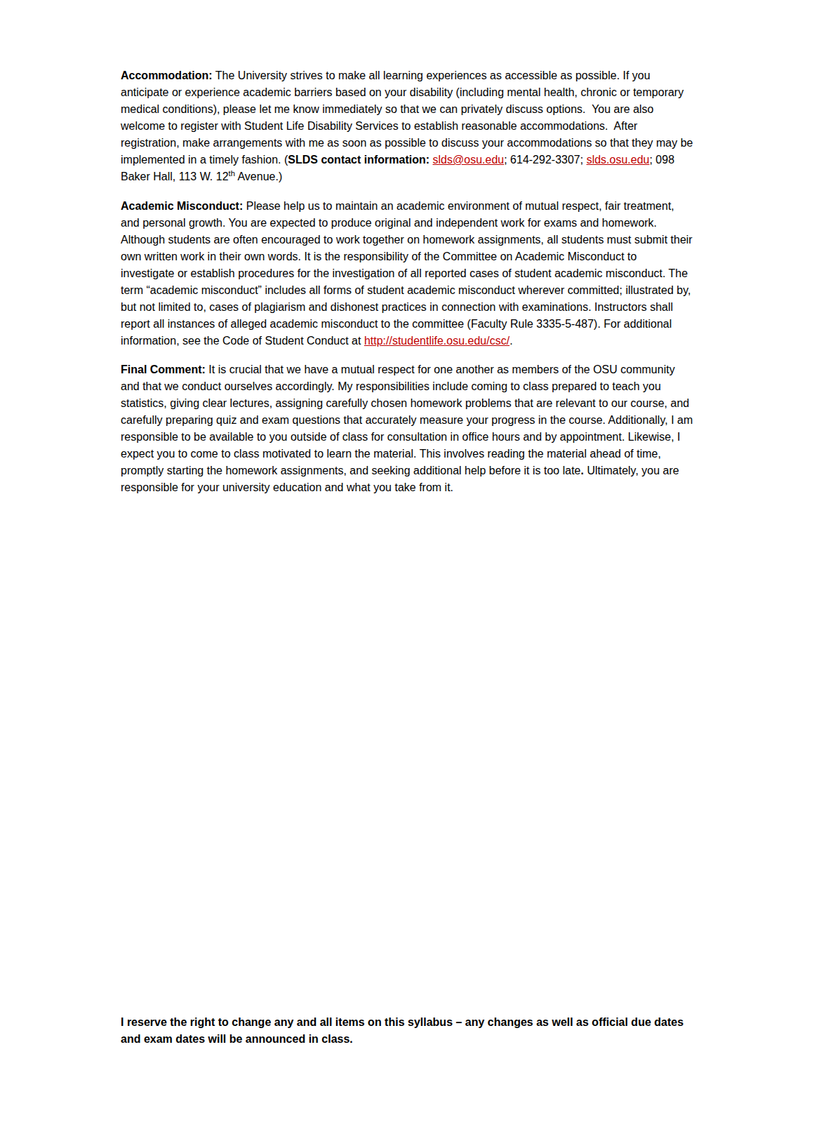Accommodation: The University strives to make all learning experiences as accessible as possible. If you anticipate or experience academic barriers based on your disability (including mental health, chronic or temporary medical conditions), please let me know immediately so that we can privately discuss options. You are also welcome to register with Student Life Disability Services to establish reasonable accommodations. After registration, make arrangements with me as soon as possible to discuss your accommodations so that they may be implemented in a timely fashion. (SLDS contact information: slds@osu.edu; 614-292-3307; slds.osu.edu; 098 Baker Hall, 113 W. 12th Avenue.)
Academic Misconduct: Please help us to maintain an academic environment of mutual respect, fair treatment, and personal growth. You are expected to produce original and independent work for exams and homework. Although students are often encouraged to work together on homework assignments, all students must submit their own written work in their own words. It is the responsibility of the Committee on Academic Misconduct to investigate or establish procedures for the investigation of all reported cases of student academic misconduct. The term “academic misconduct” includes all forms of student academic misconduct wherever committed; illustrated by, but not limited to, cases of plagiarism and dishonest practices in connection with examinations. Instructors shall report all instances of alleged academic misconduct to the committee (Faculty Rule 3335-5-487). For additional information, see the Code of Student Conduct at http://studentlife.osu.edu/csc/.
Final Comment: It is crucial that we have a mutual respect for one another as members of the OSU community and that we conduct ourselves accordingly. My responsibilities include coming to class prepared to teach you statistics, giving clear lectures, assigning carefully chosen homework problems that are relevant to our course, and carefully preparing quiz and exam questions that accurately measure your progress in the course. Additionally, I am responsible to be available to you outside of class for consultation in office hours and by appointment. Likewise, I expect you to come to class motivated to learn the material. This involves reading the material ahead of time, promptly starting the homework assignments, and seeking additional help before it is too late. Ultimately, you are responsible for your university education and what you take from it.
I reserve the right to change any and all items on this syllabus – any changes as well as official due dates and exam dates will be announced in class.